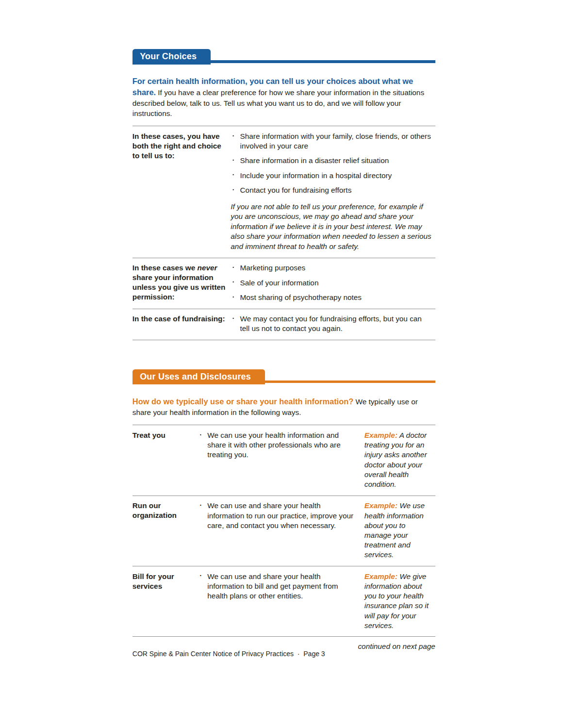Your Choices
For certain health information, you can tell us your choices about what we share. If you have a clear preference for how we share your information in the situations described below, talk to us. Tell us what you want us to do, and we will follow your instructions.
| In these cases, you have both the right and choice to tell us to: | Share information with your family, close friends, or others involved in your care Share information in a disaster relief situation Include your information in a hospital directory Contact you for fundraising efforts If you are not able to tell us your preference, for example if you are unconscious, we may go ahead and share your information if we believe it is in your best interest. We may also share your information when needed to lessen a serious and imminent threat to health or safety. |
| In these cases we never share your information unless you give us written permission: | Marketing purposes Sale of your information Most sharing of psychotherapy notes |
| In the case of fundraising: | We may contact you for fundraising efforts, but you can tell us not to contact you again. |
Our Uses and Disclosures
How do we typically use or share your health information? We typically use or share your health information in the following ways.
| Treat you | We can use your health information and share it with other professionals who are treating you. | Example: A doctor treating you for an injury asks another doctor about your overall health condition. |
| Run our organization | We can use and share your health information to run our practice, improve your care, and contact you when necessary. | Example: We use health information about you to manage your treatment and services. |
| Bill for your services | We can use and share your health information to bill and get payment from health plans or other entities. | Example: We give information about you to your health insurance plan so it will pay for your services. |
continued on next page
COR Spine & Pain Center Notice of Privacy Practices · Page 3